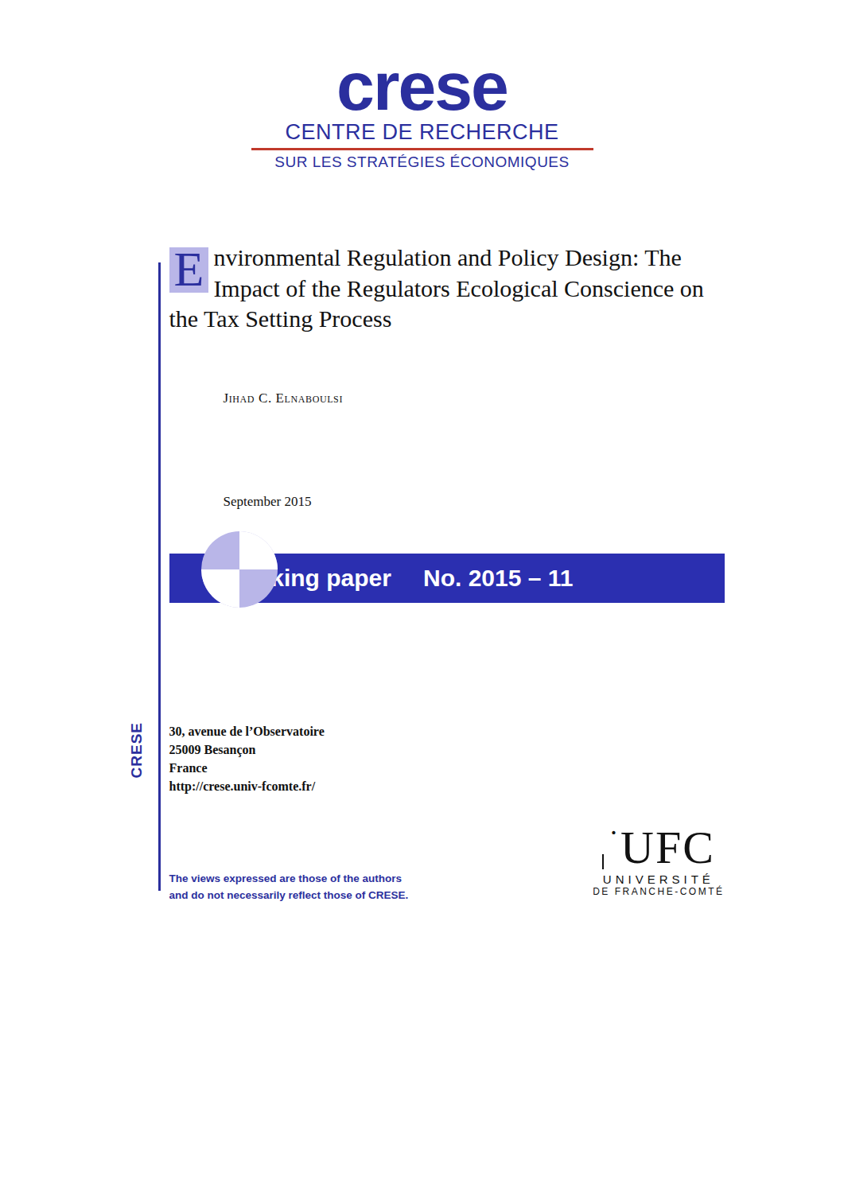crese
CENTRE DE RECHERCHE
SUR LES STRATÉGIES ÉCONOMIQUES
Environmental Regulation and Policy Design: The Impact of the Regulators Ecological Conscience on the Tax Setting Process
Jihad C. Elnaboulsi
September 2015
Working paperNo. 2015 – 11
CRESE
30, avenue de l’Observatoire
25009 Besançon
France
http://crese.univ-fcomte.fr/
The views expressed are those of the authors
and do not necessarily reflect those of CRESE.
˙UFC
UNIVERSITÉ
DE FRANCHE-COMTÉ